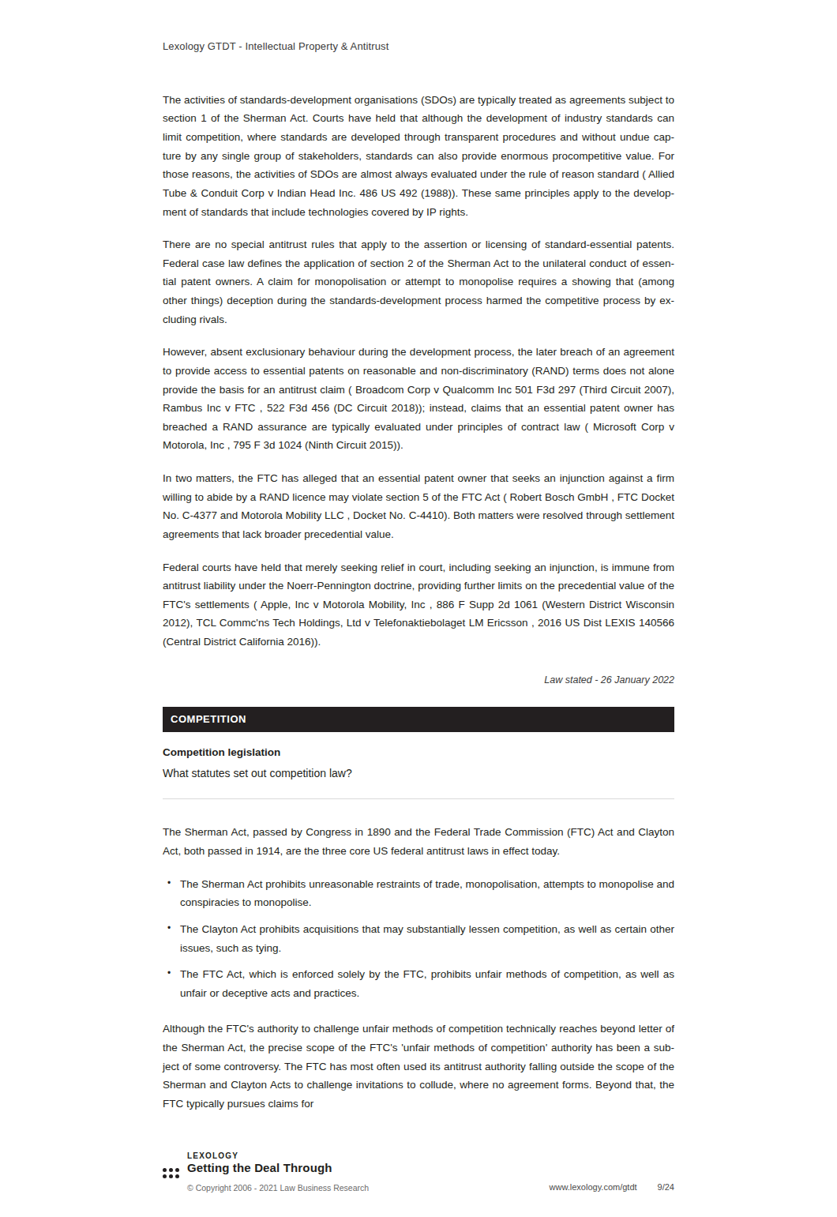Lexology GTDT - Intellectual Property & Antitrust
The activities of standards-development organisations (SDOs) are typically treated as agreements subject to section 1 of the Sherman Act. Courts have held that although the development of industry standards can limit competition, where standards are developed through transparent procedures and without undue capture by any single group of stakeholders, standards can also provide enormous procompetitive value. For those reasons, the activities of SDOs are almost always evaluated under the rule of reason standard ( Allied Tube & Conduit Corp v Indian Head Inc. 486 US 492 (1988)). These same principles apply to the development of standards that include technologies covered by IP rights.
There are no special antitrust rules that apply to the assertion or licensing of standard-essential patents. Federal case law defines the application of section 2 of the Sherman Act to the unilateral conduct of essential patent owners. A claim for monopolisation or attempt to monopolise requires a showing that (among other things) deception during the standards-development process harmed the competitive process by excluding rivals.
However, absent exclusionary behaviour during the development process, the later breach of an agreement to provide access to essential patents on reasonable and non-discriminatory (RAND) terms does not alone provide the basis for an antitrust claim ( Broadcom Corp v Qualcomm Inc 501 F3d 297 (Third Circuit 2007), Rambus Inc v FTC , 522 F3d 456 (DC Circuit 2018)); instead, claims that an essential patent owner has breached a RAND assurance are typically evaluated under principles of contract law ( Microsoft Corp v Motorola, Inc , 795 F 3d 1024 (Ninth Circuit 2015)).
In two matters, the FTC has alleged that an essential patent owner that seeks an injunction against a firm willing to abide by a RAND licence may violate section 5 of the FTC Act ( Robert Bosch GmbH , FTC Docket No. C-4377 and Motorola Mobility LLC , Docket No. C-4410). Both matters were resolved through settlement agreements that lack broader precedential value.
Federal courts have held that merely seeking relief in court, including seeking an injunction, is immune from antitrust liability under the Noerr-Pennington doctrine, providing further limits on the precedential value of the FTC's settlements ( Apple, Inc v Motorola Mobility, Inc , 886 F Supp 2d 1061 (Western District Wisconsin 2012), TCL Commc'ns Tech Holdings, Ltd v Telefonaktiebolaget LM Ericsson , 2016 US Dist LEXIS 140566 (Central District California 2016)).
Law stated - 26 January 2022
COMPETITION
Competition legislation
What statutes set out competition law?
The Sherman Act, passed by Congress in 1890 and the Federal Trade Commission (FTC) Act and Clayton Act, both passed in 1914, are the three core US federal antitrust laws in effect today.
The Sherman Act prohibits unreasonable restraints of trade, monopolisation, attempts to monopolise and conspiracies to monopolise.
The Clayton Act prohibits acquisitions that may substantially lessen competition, as well as certain other issues, such as tying.
The FTC Act, which is enforced solely by the FTC, prohibits unfair methods of competition, as well as unfair or deceptive acts and practices.
Although the FTC's authority to challenge unfair methods of competition technically reaches beyond letter of the Sherman Act, the precise scope of the FTC's 'unfair methods of competition' authority has been a subject of some controversy. The FTC has most often used its antitrust authority falling outside the scope of the Sherman and Clayton Acts to challenge invitations to collude, where no agreement forms. Beyond that, the FTC typically pursues claims for
LEXOLOGY
Getting the Deal Through
© Copyright 2006 - 2021 Law Business Research
www.lexology.com/gtdt 9/24